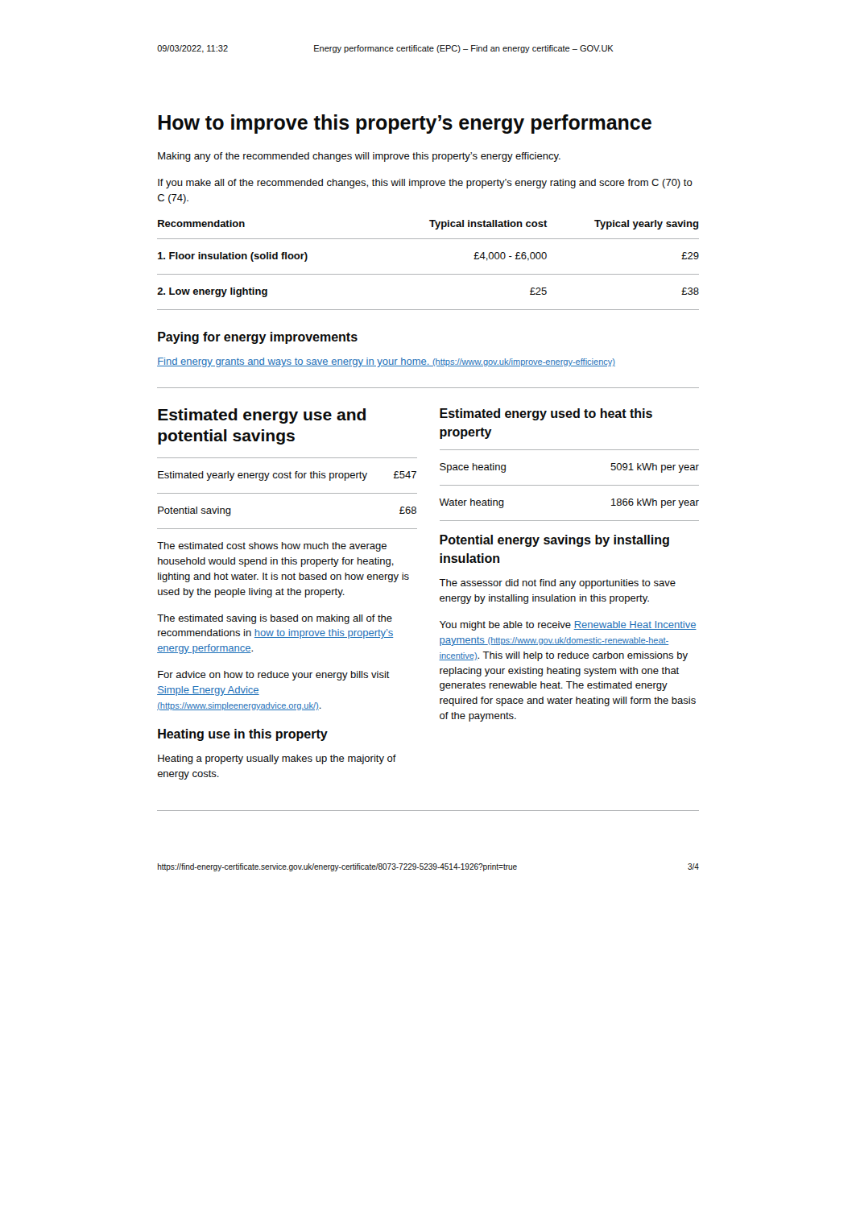09/03/2022, 11:32
Energy performance certificate (EPC) – Find an energy certificate – GOV.UK
How to improve this property’s energy performance
Making any of the recommended changes will improve this property’s energy efficiency.
If you make all of the recommended changes, this will improve the property’s energy rating and score from C (70) to C (74).
| Recommendation | Typical installation cost | Typical yearly saving |
| --- | --- | --- |
| 1. Floor insulation (solid floor) | £4,000 - £6,000 | £29 |
| 2. Low energy lighting | £25 | £38 |
Paying for energy improvements
Find energy grants and ways to save energy in your home. (https://www.gov.uk/improve-energy-efficiency)
Estimated energy use and potential savings
| Estimated yearly energy cost for this property | £547 |
| Potential saving | £68 |
The estimated cost shows how much the average household would spend in this property for heating, lighting and hot water. It is not based on how energy is used by the people living at the property.
The estimated saving is based on making all of the recommendations in how to improve this property’s energy performance.
For advice on how to reduce your energy bills visit Simple Energy Advice (https://www.simpleenergyadvice.org.uk/).
Heating use in this property
Heating a property usually makes up the majority of energy costs.
Estimated energy used to heat this property
| Space heating | 5091 kWh per year |
| Water heating | 1866 kWh per year |
Potential energy savings by installing insulation
The assessor did not find any opportunities to save energy by installing insulation in this property.
You might be able to receive Renewable Heat Incentive payments (https://www.gov.uk/domestic-renewable-heat-incentive). This will help to reduce carbon emissions by replacing your existing heating system with one that generates renewable heat. The estimated energy required for space and water heating will form the basis of the payments.
https://find-energy-certificate.service.gov.uk/energy-certificate/8073-7229-5239-4514-1926?print=true
3/4